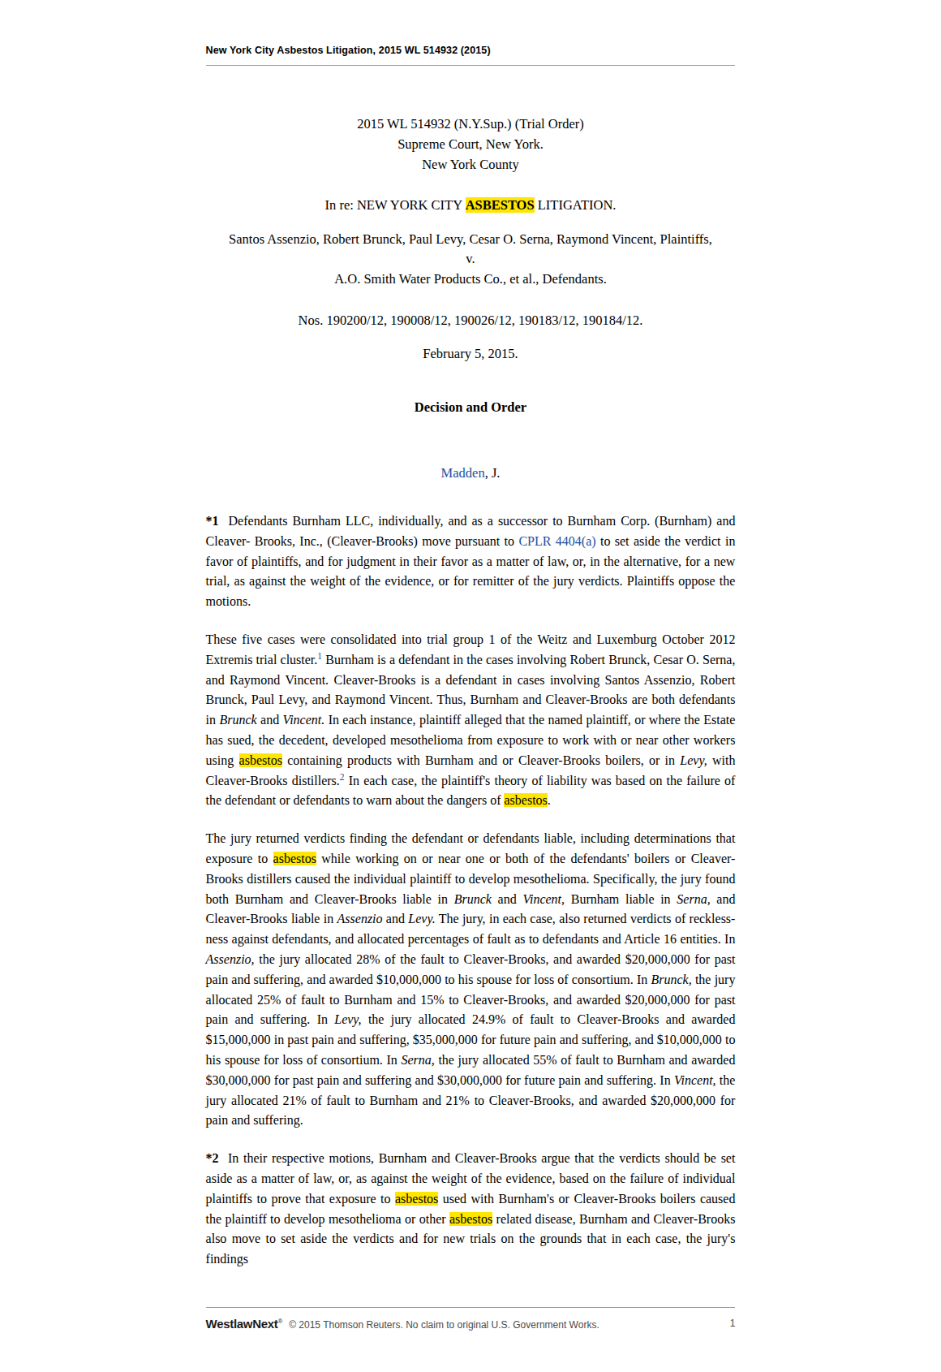New York City Asbestos Litigation, 2015 WL 514932 (2015)
2015 WL 514932 (N.Y.Sup.) (Trial Order)
Supreme Court, New York.
New York County
In re: NEW YORK CITY ASBESTOS LITIGATION.
Santos Assenzio, Robert Brunck, Paul Levy, Cesar O. Serna, Raymond Vincent, Plaintiffs,
v.
A.O. Smith Water Products Co., et al., Defendants.
Nos. 190200/12, 190008/12, 190026/12, 190183/12, 190184/12.
February 5, 2015.
Decision and Order
Madden, J.
*1 Defendants Burnham LLC, individually, and as a successor to Burnham Corp. (Burnham) and Cleaver- Brooks, Inc., (Cleaver-Brooks) move pursuant to CPLR 4404(a) to set aside the verdict in favor of plaintiffs, and for judgment in their favor as a matter of law, or, in the alternative, for a new trial, as against the weight of the evidence, or for remitter of the jury verdicts. Plaintiffs oppose the motions.
These five cases were consolidated into trial group 1 of the Weitz and Luxemburg October 2012 Extremis trial cluster.1 Burnham is a defendant in the cases involving Robert Brunck, Cesar O. Serna, and Raymond Vincent. Cleaver-Brooks is a defendant in cases involving Santos Assenzio, Robert Brunck, Paul Levy, and Raymond Vincent. Thus, Burnham and Cleaver-Brooks are both defendants in Brunck and Vincent. In each instance, plaintiff alleged that the named plaintiff, or where the Estate has sued, the decedent, developed mesothelioma from exposure to work with or near other workers using asbestos containing products with Burnham and or Cleaver-Brooks boilers, or in Levy, with Cleaver-Brooks distillers.2 In each case, the plaintiff's theory of liability was based on the failure of the defendant or defendants to warn about the dangers of asbestos.
The jury returned verdicts finding the defendant or defendants liable, including determinations that exposure to asbestos while working on or near one or both of the defendants' boilers or Cleaver-Brooks distillers caused the individual plaintiff to develop mesothelioma. Specifically, the jury found both Burnham and Cleaver-Brooks liable in Brunck and Vincent, Burnham liable in Serna, and Cleaver-Brooks liable in Assenzio and Levy. The jury, in each case, also returned verdicts of recklessness against defendants, and allocated percentages of fault as to defendants and Article 16 entities. In Assenzio, the jury allocated 28% of the fault to Cleaver-Brooks, and awarded $20,000,000 for past pain and suffering, and awarded $10,000,000 to his spouse for loss of consortium. In Brunck, the jury allocated 25% of fault to Burnham and 15% to Cleaver-Brooks, and awarded $20,000,000 for past pain and suffering. In Levy, the jury allocated 24.9% of fault to Cleaver-Brooks and awarded $15,000,000 in past pain and suffering, $35,000,000 for future pain and suffering, and $10,000,000 to his spouse for loss of consortium. In Serna, the jury allocated 55% of fault to Burnham and awarded $30,000,000 for past pain and suffering and $30,000,000 for future pain and suffering. In Vincent, the jury allocated 21% of fault to Burnham and 21% to Cleaver-Brooks, and awarded $20,000,000 for pain and suffering.
*2 In their respective motions, Burnham and Cleaver-Brooks argue that the verdicts should be set aside as a matter of law, or, as against the weight of the evidence, based on the failure of individual plaintiffs to prove that exposure to asbestos used with Burnham's or Cleaver-Brooks boilers caused the plaintiff to develop mesothelioma or other asbestos related disease, Burnham and Cleaver-Brooks also move to set aside the verdicts and for new trials on the grounds that in each case, the jury's findings
WestlawNext® © 2015 Thomson Reuters. No claim to original U.S. Government Works.
1